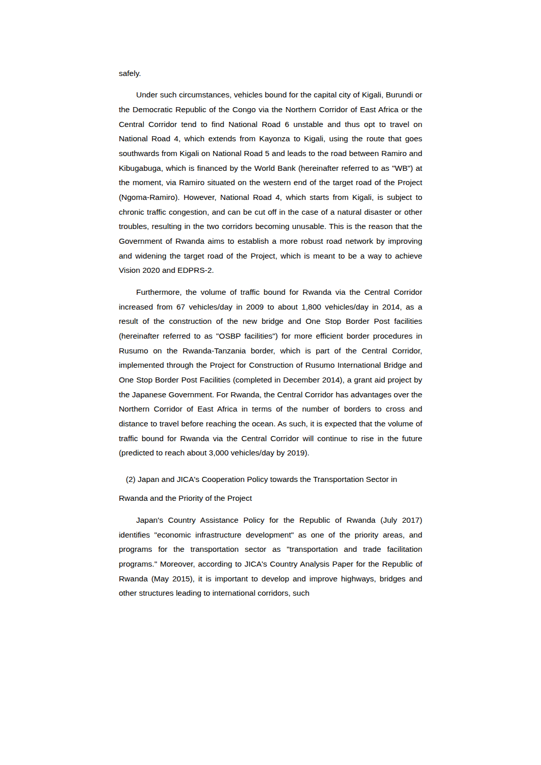safely.
Under such circumstances, vehicles bound for the capital city of Kigali, Burundi or the Democratic Republic of the Congo via the Northern Corridor of East Africa or the Central Corridor tend to find National Road 6 unstable and thus opt to travel on National Road 4, which extends from Kayonza to Kigali, using the route that goes southwards from Kigali on National Road 5 and leads to the road between Ramiro and Kibugabuga, which is financed by the World Bank (hereinafter referred to as "WB") at the moment, via Ramiro situated on the western end of the target road of the Project (Ngoma-Ramiro). However, National Road 4, which starts from Kigali, is subject to chronic traffic congestion, and can be cut off in the case of a natural disaster or other troubles, resulting in the two corridors becoming unusable. This is the reason that the Government of Rwanda aims to establish a more robust road network by improving and widening the target road of the Project, which is meant to be a way to achieve Vision 2020 and EDPRS-2.
Furthermore, the volume of traffic bound for Rwanda via the Central Corridor increased from 67 vehicles/day in 2009 to about 1,800 vehicles/day in 2014, as a result of the construction of the new bridge and One Stop Border Post facilities (hereinafter referred to as "OSBP facilities") for more efficient border procedures in Rusumo on the Rwanda-Tanzania border, which is part of the Central Corridor, implemented through the Project for Construction of Rusumo International Bridge and One Stop Border Post Facilities (completed in December 2014), a grant aid project by the Japanese Government. For Rwanda, the Central Corridor has advantages over the Northern Corridor of East Africa in terms of the number of borders to cross and distance to travel before reaching the ocean. As such, it is expected that the volume of traffic bound for Rwanda via the Central Corridor will continue to rise in the future (predicted to reach about 3,000 vehicles/day by 2019).
(2) Japan and JICA's Cooperation Policy towards the Transportation Sector in
Rwanda and the Priority of the Project
Japan's Country Assistance Policy for the Republic of Rwanda (July 2017) identifies "economic infrastructure development" as one of the priority areas, and programs for the transportation sector as "transportation and trade facilitation programs." Moreover, according to JICA's Country Analysis Paper for the Republic of Rwanda (May 2015), it is important to develop and improve highways, bridges and other structures leading to international corridors, such